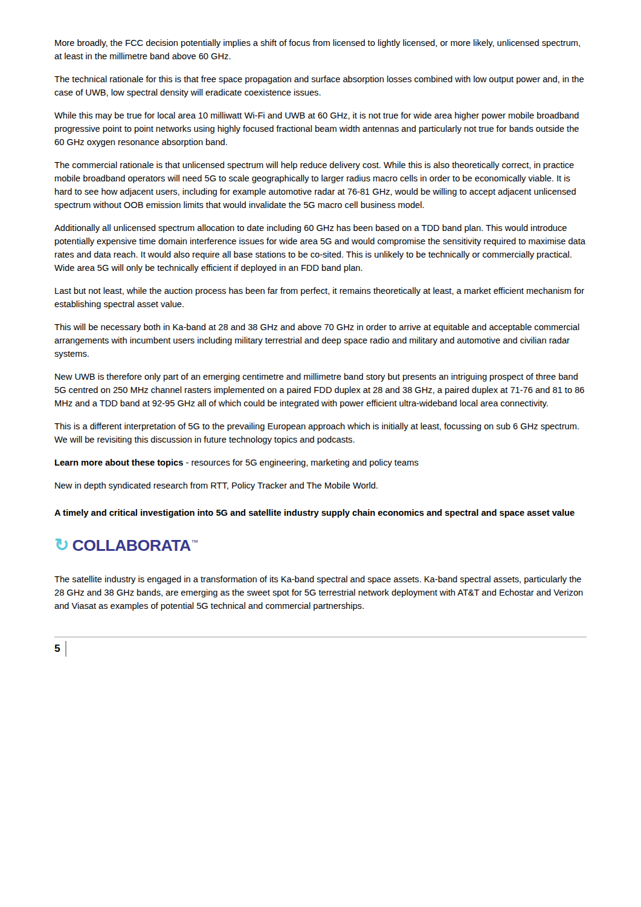More broadly, the FCC decision potentially implies a shift of focus from licensed to lightly licensed, or more likely, unlicensed spectrum, at least in the millimetre band above 60 GHz.
The technical rationale for this is that free space propagation and surface absorption losses combined with low output power and, in the case of UWB, low spectral density will eradicate coexistence issues.
While this may be true for local area 10 milliwatt Wi-Fi and UWB at 60 GHz, it is not true for wide area higher power mobile broadband progressive point to point networks using highly focused fractional beam width antennas and particularly not true for bands outside the 60 GHz oxygen resonance absorption band.
The commercial rationale is that unlicensed spectrum will help reduce delivery cost. While this is also theoretically correct, in practice mobile broadband operators will need 5G to scale geographically to larger radius macro cells in order to be economically viable. It is hard to see how adjacent users, including for example automotive radar at 76-81 GHz, would be willing to accept adjacent unlicensed spectrum without OOB emission limits that would invalidate the 5G macro cell business model.
Additionally all unlicensed spectrum allocation to date including 60 GHz has been based on a TDD band plan. This would introduce potentially expensive time domain interference issues for wide area 5G and would compromise the sensitivity required to maximise data rates and data reach. It would also require all base stations to be co-sited. This is unlikely to be technically or commercially practical. Wide area 5G will only be technically efficient if deployed in an FDD band plan.
Last but not least, while the auction process has been far from perfect, it remains theoretically at least, a market efficient mechanism for establishing spectral asset value.
This will be necessary both in Ka-band at 28 and 38 GHz and above 70 GHz in order to arrive at equitable and acceptable commercial arrangements with incumbent users including military terrestrial and deep space radio and military and automotive and civilian radar systems.
New UWB is therefore only part of an emerging centimetre and millimetre band story but presents an intriguing prospect of three band 5G centred on 250 MHz channel rasters implemented on a paired FDD duplex at 28 and 38 GHz, a paired duplex at 71-76 and 81 to 86 MHz and a TDD band at 92-95 GHz all of which could be integrated with power efficient ultra-wideband local area connectivity.
This is a different interpretation of 5G to the prevailing European approach which is initially at least, focussing on sub 6 GHz spectrum. We will be revisiting this discussion in future technology topics and podcasts.
Learn more about these topics - resources for 5G engineering, marketing and policy teams
New in depth syndicated research from RTT, Policy Tracker and The Mobile World.
A timely and critical investigation into 5G and satellite industry supply chain economics and spectral and space asset value
↻COLLABORATA™
The satellite industry is engaged in a transformation of its Ka-band spectral and space assets. Ka-band spectral assets, particularly the 28 GHz and 38 GHz bands, are emerging as the sweet spot for 5G terrestrial network deployment with AT&T and Echostar and Verizon and Viasat as examples of potential 5G technical and commercial partnerships.
5